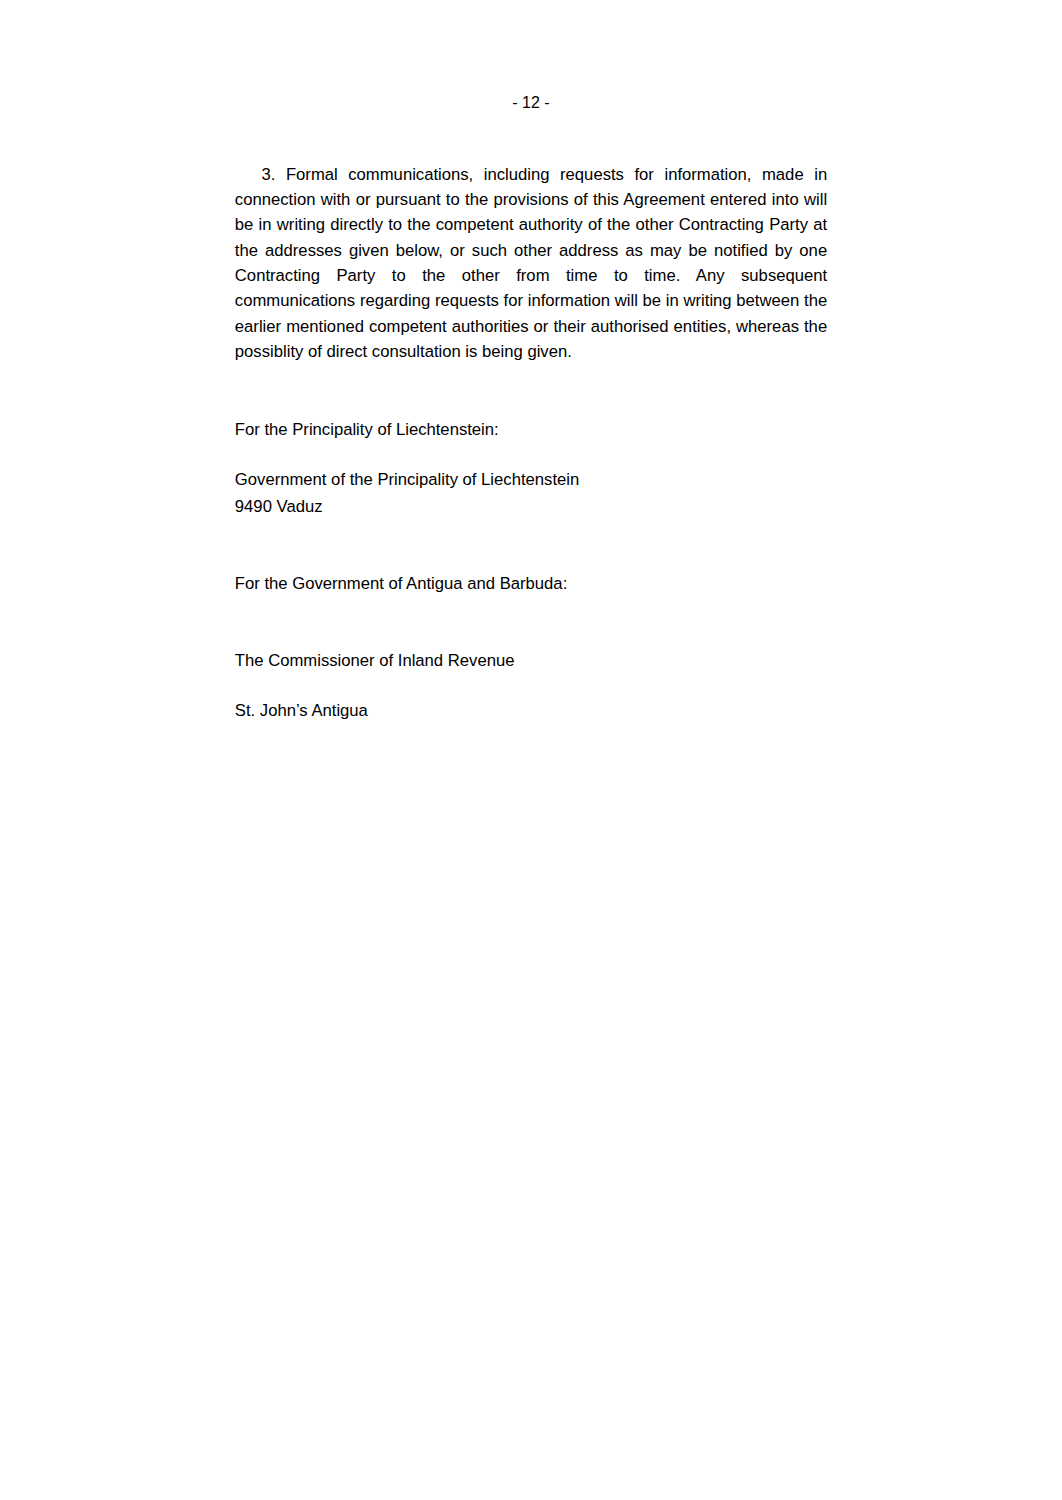- 12 -
3. Formal communications, including requests for information, made in connection with or pursuant to the provisions of this Agreement entered into will be in writing directly to the competent authority of the other Contracting Party at the addresses given below, or such other address as may be notified by one Contracting Party to the other from time to time. Any subsequent communications regarding requests for information will be in writing between the earlier mentioned competent authorities or their authorised entities, whereas the possiblity of direct consultation is being given.
For the Principality of Liechtenstein:
Government of the Principality of Liechtenstein
9490 Vaduz
For the Government of Antigua and Barbuda:
The Commissioner of Inland Revenue
St. John’s Antigua